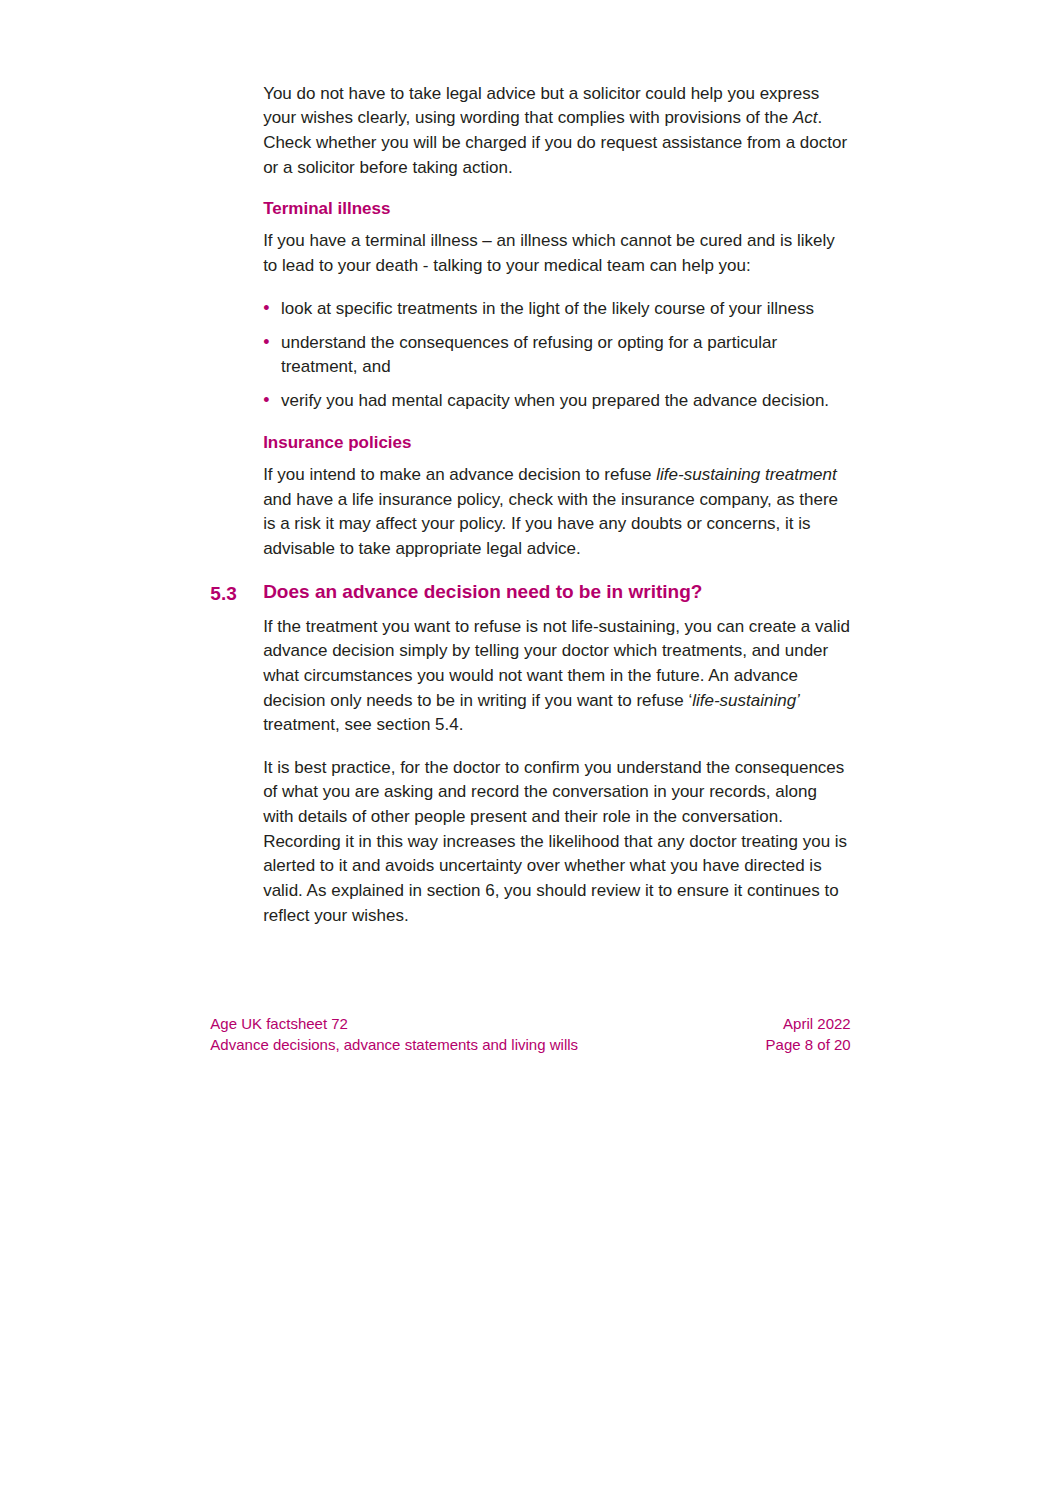You do not have to take legal advice but a solicitor could help you express your wishes clearly, using wording that complies with provisions of the Act. Check whether you will be charged if you do request assistance from a doctor or a solicitor before taking action.
Terminal illness
If you have a terminal illness – an illness which cannot be cured and is likely to lead to your death - talking to your medical team can help you:
look at specific treatments in the light of the likely course of your illness
understand the consequences of refusing or opting for a particular treatment, and
verify you had mental capacity when you prepared the advance decision.
Insurance policies
If you intend to make an advance decision to refuse life-sustaining treatment and have a life insurance policy, check with the insurance company, as there is a risk it may affect your policy. If you have any doubts or concerns, it is advisable to take appropriate legal advice.
5.3
Does an advance decision need to be in writing?
If the treatment you want to refuse is not life-sustaining, you can create a valid advance decision simply by telling your doctor which treatments, and under what circumstances you would not want them in the future. An advance decision only needs to be in writing if you want to refuse ‘life-sustaining’ treatment, see section 5.4.
It is best practice, for the doctor to confirm you understand the consequences of what you are asking and record the conversation in your records, along with details of other people present and their role in the conversation. Recording it in this way increases the likelihood that any doctor treating you is alerted to it and avoids uncertainty over whether what you have directed is valid. As explained in section 6, you should review it to ensure it continues to reflect your wishes.
Age UK factsheet 72
Advance decisions, advance statements and living wills
April 2022
Page 8 of 20